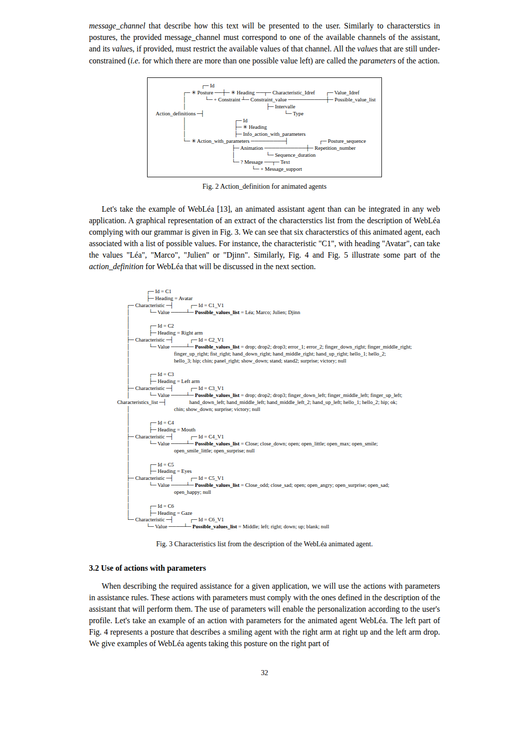message_channel that describe how this text will be presented to the user. Similarly to characterstics in postures, the provided message_channel must correspond to one of the available channels of the assistant, and its values, if provided, must restrict the available values of that channel. All the values that are still under-constrained (i.e. for which there are more than one possible value left) are called the parameters of the action.
┌─ Id ┌─ ✳ Posture ──┼─ ✳ Heading ──┬─ Characteristic_Idref ┌─ Value_Idref │ └─ + Constraint ┴─ Constraint_value ──────────┼─ Possible_value_list │ ├─ Intervalle Action_definitions ─┤ └─ Type │ ┌─ Id │ ├─ ✳ Heading │ ├─ Info_action_with_parameters └─ ✳ Action_with_parameters ─────────┤ ┌─ Posture_sequence ├─ Animation ───────────┼─ Repetition_number │ └─ Sequence_duration └─ ? Message ──┬─ Text └─ + Message_support
Fig. 2 Action_definition for animated agents
Let's take the example of WebLéa [13], an animated assistant agent than can be integrated in any web application. A graphical representation of an extract of the characterstics list from the description of WebLéa complying with our grammar is given in Fig. 3. We can see that six characterstics of this animated agent, each associated with a list of possible values. For instance, the characteristic "C1", with heading "Avatar", can take the values "Léa", "Marco", "Julien" or "Djinn". Similarly, Fig. 4 and Fig. 5 illustrate some part of the action_definition for WebLéa that will be discussed in the next section.
┌─ Id = C1 ├─ Heading = Avatar ┌─ Characteristic ─┤ ┌─ Id = C1_V1 │ └─ Value ────┴─ Possible_values_list = Léa; Marco; Julien; Djinn │ │ ┌─ Id = C2 │ ├─ Heading = Right arm ├─ Characteristic ─┤ ┌─ Id = C2_V1 │ └─ Value ────┴─ Possible_values_list = drop; drop2; drop3; error_1; error_2; finger_down_right; finger_middle_right; │ finger_up_right; fist_right; hand_down_right; hand_middle_right; hand_up_right; hello_1; hello_2; │ hello_3; hip; chin; panel_right; show_down; stand; stand2; surprise; victory; null │ │ ┌─ Id = C3 │ ├─ Heading = Left arm ├─ Characteristic ─┤ ┌─ Id = C3_V1 │ └─ Value ────┴─ Possible_values_list = drop; drop2; drop3; finger_down_left; finger_middle_left; finger_up_left; Characteristics_list ─┤ hand_down_left; hand_middle_left; hand_middle_left_2; hand_up_left; hello_1; hello_2; hip; ok; │ chin; show_down; surprise; victory; null │ │ ┌─ Id = C4 │ ├─ Heading = Mouth ├─ Characteristic ─┤ ┌─ Id = C4_V1 │ └─ Value ────┴─ Possible_values_list = Close; close_down; open; open_little; open_max; open_smile; │ open_smile_little; open_surprise; null │ │ ┌─ Id = C5 │ ├─ Heading = Eyes ├─ Characteristic ─┤ ┌─ Id = C5_V1 │ └─ Value ────┴─ Possible_values_list = Close_odd; close_sad; open; open_angry; open_surprise; open_sad; │ open_happy; null │ │ ┌─ Id = C6 │ ├─ Heading = Gaze └─ Characteristic ─┤ ┌─ Id = C6_V1 └─ Value ────┴─ Possible_values_list = Middle; left; right; down; up; blank; null
Fig. 3 Characteristics list from the description of the WebLéa animated agent.
3.2 Use of actions with parameters
When describing the required assistance for a given application, we will use the actions with parameters in assistance rules. These actions with parameters must comply with the ones defined in the description of the assistant that will perform them. The use of parameters will enable the personalization according to the user's profile. Let's take an example of an action with parameters for the animated agent WebLéa. The left part of Fig. 4 represents a posture that describes a smiling agent with the right arm at right up and the left arm drop. We give examples of WebLéa agents taking this posture on the right part of
32